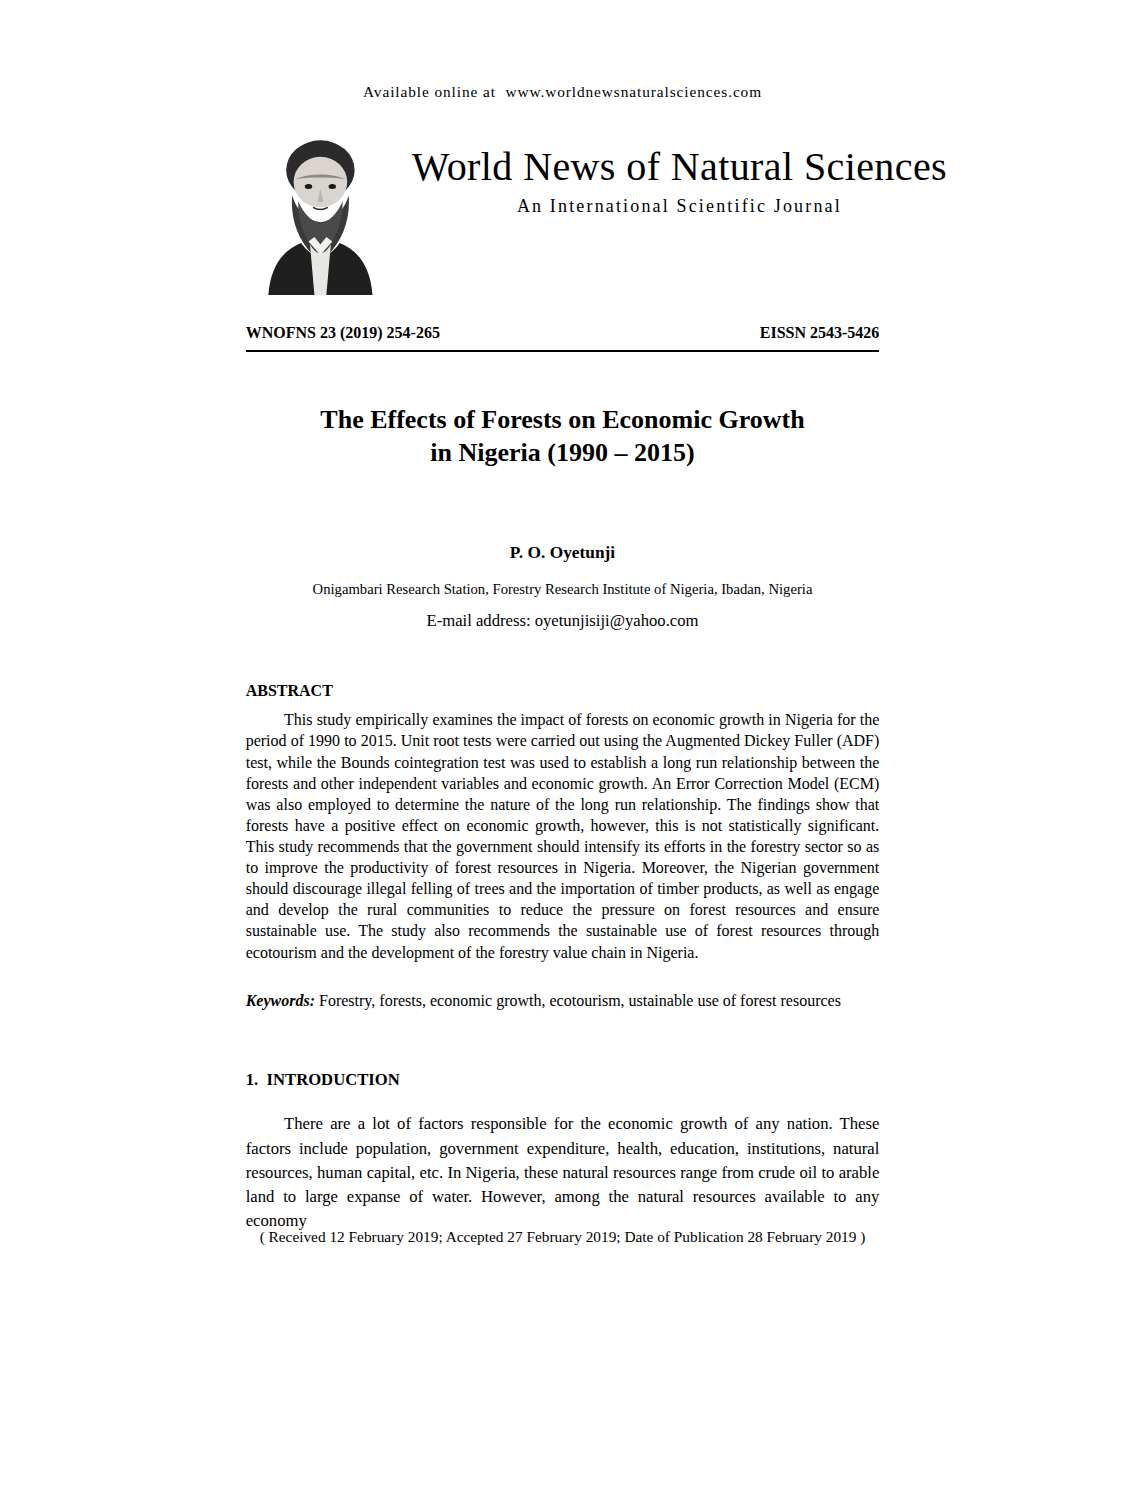Available online at www.worldnewsnaturalsciences.com
World News of Natural Sciences
An International Scientific Journal
WNOFNS 23 (2019) 254-265 EISSN 2543-5426
The Effects of Forests on Economic Growth
in Nigeria (1990 – 2015)
P. O. Oyetunji
Onigambari Research Station, Forestry Research Institute of Nigeria, Ibadan, Nigeria
E-mail address: oyetunjisiji@yahoo.com
ABSTRACT
This study empirically examines the impact of forests on economic growth in Nigeria for the period of 1990 to 2015. Unit root tests were carried out using the Augmented Dickey Fuller (ADF) test, while the Bounds cointegration test was used to establish a long run relationship between the forests and other independent variables and economic growth. An Error Correction Model (ECM) was also employed to determine the nature of the long run relationship. The findings show that forests have a positive effect on economic growth, however, this is not statistically significant. This study recommends that the government should intensify its efforts in the forestry sector so as to improve the productivity of forest resources in Nigeria. Moreover, the Nigerian government should discourage illegal felling of trees and the importation of timber products, as well as engage and develop the rural communities to reduce the pressure on forest resources and ensure sustainable use. The study also recommends the sustainable use of forest resources through ecotourism and the development of the forestry value chain in Nigeria.
Keywords: Forestry, forests, economic growth, ecotourism, ustainable use of forest resources
1. INTRODUCTION
There are a lot of factors responsible for the economic growth of any nation. These factors include population, government expenditure, health, education, institutions, natural resources, human capital, etc. In Nigeria, these natural resources range from crude oil to arable land to large expanse of water. However, among the natural resources available to any economy
( Received 12 February 2019; Accepted 27 February 2019; Date of Publication 28 February 2019 )